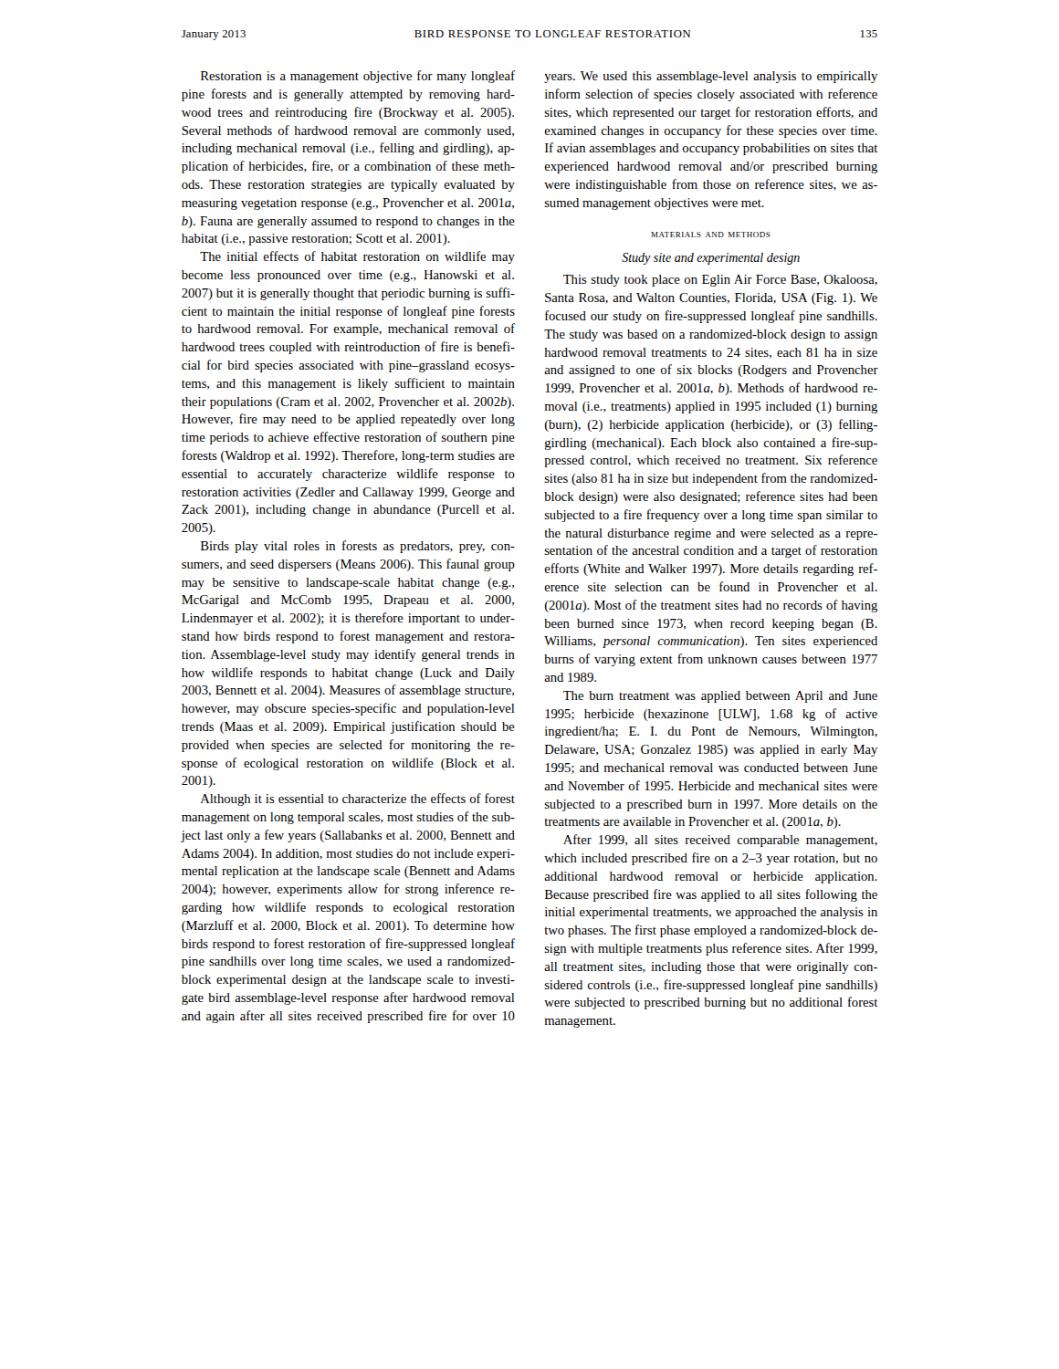January 2013 Bird response to longleaf restoration 135
Restoration is a management objective for many longleaf pine forests and is generally attempted by removing hardwood trees and reintroducing fire (Brockway et al. 2005). Several methods of hardwood removal are commonly used, including mechanical removal (i.e., felling and girdling), application of herbicides, fire, or a combination of these methods. These restoration strategies are typically evaluated by measuring vegetation response (e.g., Provencher et al. 2001a, b). Fauna are generally assumed to respond to changes in the habitat (i.e., passive restoration; Scott et al. 2001).
The initial effects of habitat restoration on wildlife may become less pronounced over time (e.g., Hanowski et al. 2007) but it is generally thought that periodic burning is sufficient to maintain the initial response of longleaf pine forests to hardwood removal. For example, mechanical removal of hardwood trees coupled with reintroduction of fire is beneficial for bird species associated with pine–grassland ecosystems, and this management is likely sufficient to maintain their populations (Cram et al. 2002, Provencher et al. 2002b). However, fire may need to be applied repeatedly over long time periods to achieve effective restoration of southern pine forests (Waldrop et al. 1992). Therefore, long-term studies are essential to accurately characterize wildlife response to restoration activities (Zedler and Callaway 1999, George and Zack 2001), including change in abundance (Purcell et al. 2005).
Birds play vital roles in forests as predators, prey, consumers, and seed dispersers (Means 2006). This faunal group may be sensitive to landscape-scale habitat change (e.g., McGarigal and McComb 1995, Drapeau et al. 2000, Lindenmayer et al. 2002); it is therefore important to understand how birds respond to forest management and restoration. Assemblage-level study may identify general trends in how wildlife responds to habitat change (Luck and Daily 2003, Bennett et al. 2004). Measures of assemblage structure, however, may obscure species-specific and population-level trends (Maas et al. 2009). Empirical justification should be provided when species are selected for monitoring the response of ecological restoration on wildlife (Block et al. 2001).
Although it is essential to characterize the effects of forest management on long temporal scales, most studies of the subject last only a few years (Sallabanks et al. 2000, Bennett and Adams 2004). In addition, most studies do not include experimental replication at the landscape scale (Bennett and Adams 2004); however, experiments allow for strong inference regarding how wildlife responds to ecological restoration (Marzluff et al. 2000, Block et al. 2001). To determine how birds respond to forest restoration of fire-suppressed longleaf pine sandhills over long time scales, we used a randomized-block experimental design at the landscape scale to investigate bird assemblage-level response after hardwood removal and again after all sites received prescribed fire for over 10 years. We used this assemblage-level analysis to empirically inform selection of species closely associated with reference sites, which represented our target for restoration efforts, and examined changes in occupancy for these species over time. If avian assemblages and occupancy probabilities on sites that experienced hardwood removal and/or prescribed burning were indistinguishable from those on reference sites, we assumed management objectives were met.
Materials and Methods
Study site and experimental design
This study took place on Eglin Air Force Base, Okaloosa, Santa Rosa, and Walton Counties, Florida, USA (Fig. 1). We focused our study on fire-suppressed longleaf pine sandhills. The study was based on a randomized-block design to assign hardwood removal treatments to 24 sites, each 81 ha in size and assigned to one of six blocks (Rodgers and Provencher 1999, Provencher et al. 2001a, b). Methods of hardwood removal (i.e., treatments) applied in 1995 included (1) burning (burn), (2) herbicide application (herbicide), or (3) felling-girdling (mechanical). Each block also contained a fire-suppressed control, which received no treatment. Six reference sites (also 81 ha in size but independent from the randomized-block design) were also designated; reference sites had been subjected to a fire frequency over a long time span similar to the natural disturbance regime and were selected as a representation of the ancestral condition and a target of restoration efforts (White and Walker 1997). More details regarding reference site selection can be found in Provencher et al. (2001a). Most of the treatment sites had no records of having been burned since 1973, when record keeping began (B. Williams, personal communication). Ten sites experienced burns of varying extent from unknown causes between 1977 and 1989.
The burn treatment was applied between April and June 1995; herbicide (hexazinone [ULW], 1.68 kg of active ingredient/ha; E. I. du Pont de Nemours, Wilmington, Delaware, USA; Gonzalez 1985) was applied in early May 1995; and mechanical removal was conducted between June and November of 1995. Herbicide and mechanical sites were subjected to a prescribed burn in 1997. More details on the treatments are available in Provencher et al. (2001a, b).
After 1999, all sites received comparable management, which included prescribed fire on a 2–3 year rotation, but no additional hardwood removal or herbicide application. Because prescribed fire was applied to all sites following the initial experimental treatments, we approached the analysis in two phases. The first phase employed a randomized-block design with multiple treatments plus reference sites. After 1999, all treatment sites, including those that were originally considered controls (i.e., fire-suppressed longleaf pine sandhills) were subjected to prescribed burning but no additional forest management.